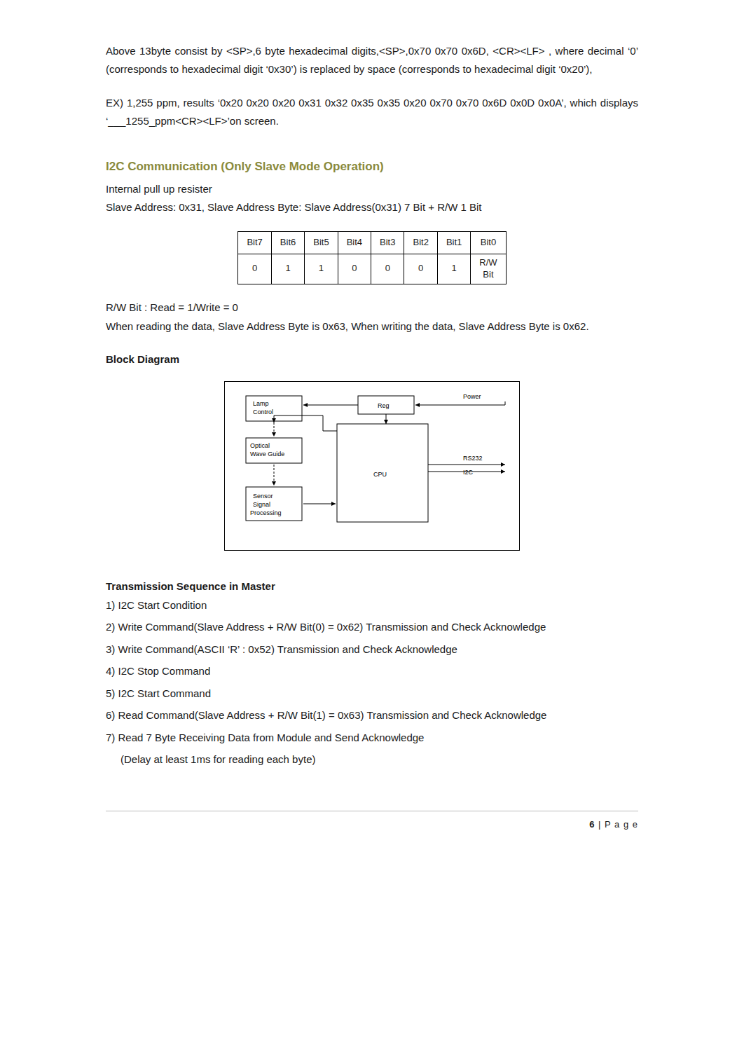Above 13byte consist by <SP>,6 byte hexadecimal digits,<SP>,0x70 0x70 0x6D, <CR><LF> , where decimal ‘0’ (corresponds to hexadecimal digit ‘0x30’) is replaced by space (corresponds to hexadecimal digit ‘0x20’),
EX) 1,255 ppm, results ‘0x20 0x20 0x20 0x31 0x32 0x35 0x35 0x20 0x70 0x70 0x6D 0x0D 0x0A’, which displays ‘___1255_ppm<CR><LF>’on screen.
I2C Communication (Only Slave Mode Operation)
Internal pull up resister
Slave Address: 0x31, Slave Address Byte: Slave Address(0x31) 7 Bit + R/W 1 Bit
| Bit7 | Bit6 | Bit5 | Bit4 | Bit3 | Bit2 | Bit1 | Bit0 |
| 0 | 1 | 1 | 0 | 0 | 0 | 1 | R/W Bit |
R/W Bit : Read = 1/Write = 0
When reading the data, Slave Address Byte is 0x63, When writing the data, Slave Address Byte is 0x62.
Block Diagram
Lamp Control Optical Wave Guide Sensor Signal Processing Reg CPU Power RS232 I2C
Transmission Sequence in Master
1) I2C Start Condition
2) Write Command(Slave Address + R/W Bit(0) = 0x62) Transmission and Check Acknowledge
3) Write Command(ASCII ‘R’ : 0x52) Transmission and Check Acknowledge
4) I2C Stop Command
5) I2C Start Command
6) Read Command(Slave Address + R/W Bit(1) = 0x63) Transmission and Check Acknowledge
7) Read 7 Byte Receiving Data from Module and Send Acknowledge
(Delay at least 1ms for reading each byte)
6 | P a g e